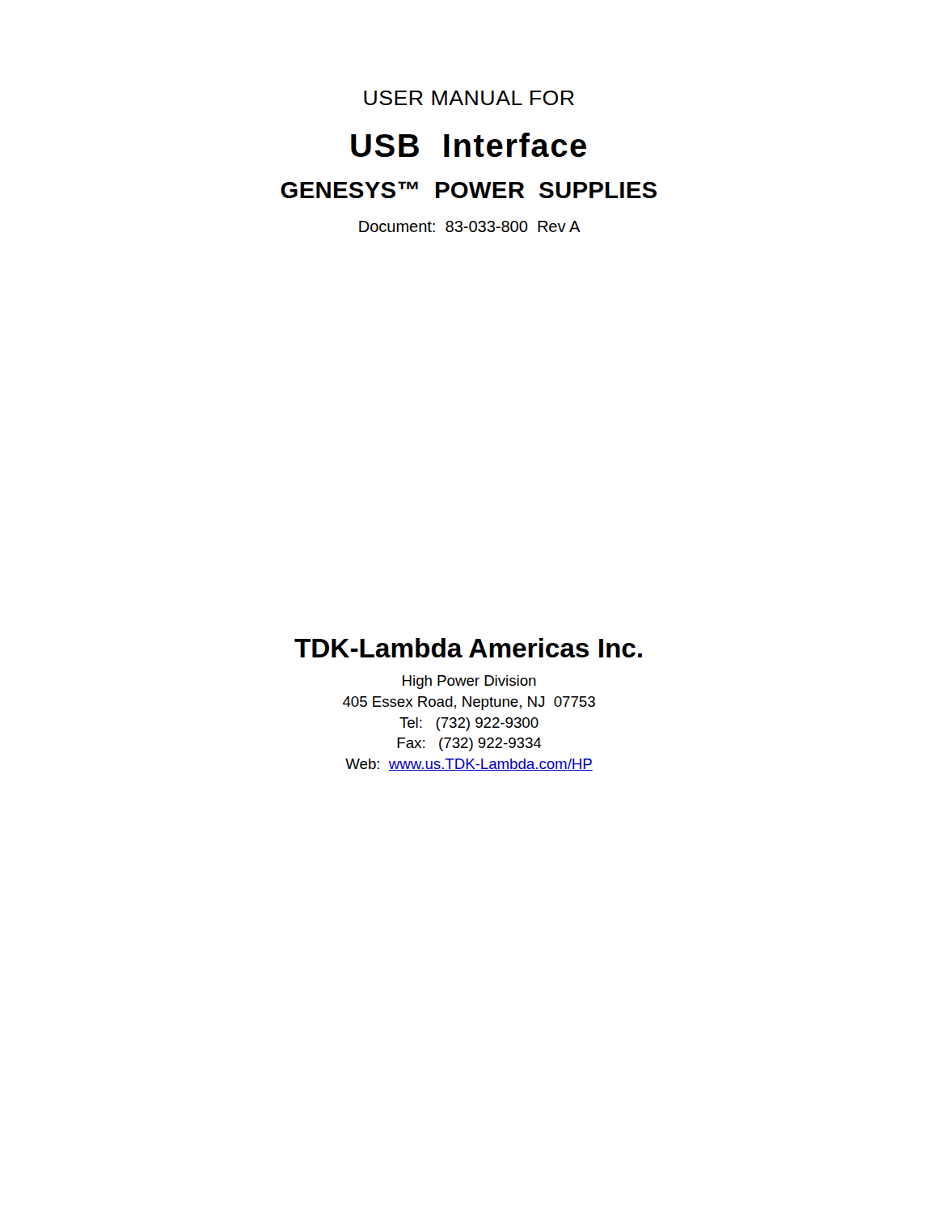USER MANUAL FOR
USB Interface
GENESYS™ POWER SUPPLIES
Document: 83-033-800 Rev A
TDK-Lambda Americas Inc.
High Power Division
405 Essex Road, Neptune, NJ 07753
Tel: (732) 922-9300
Fax: (732) 922-9334
Web: www.us.TDK-Lambda.com/HP